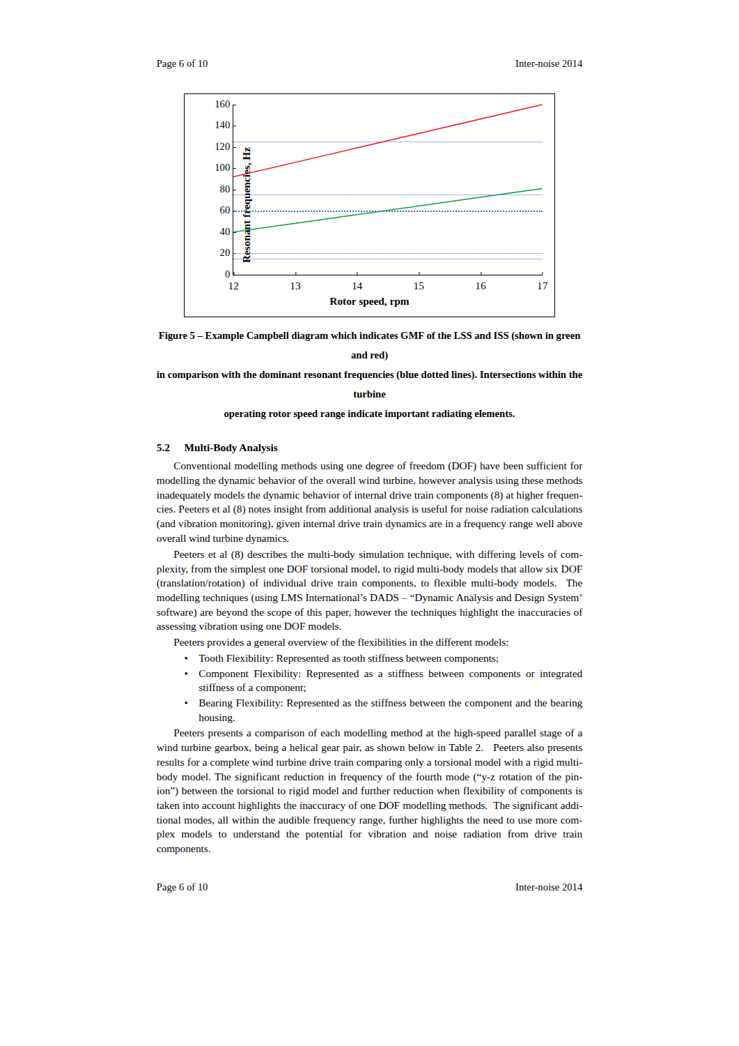Page 6 of 10 Inter-noise 2014
Resonant frequencies, Hz
160
140
120
100
80
60
40
20
0
12
13
14
15
16
17
Rotor speed, rpm
Figure 5 – Example Campbell diagram which indicates GMF of the LSS and ISS (shown in green and red)
in comparison with the dominant resonant frequencies (blue dotted lines). Intersections within the turbine
operating rotor speed range indicate important radiating elements.
5.2 Multi-Body Analysis
Conventional modelling methods using one degree of freedom (DOF) have been sufficient for modelling the dynamic behavior of the overall wind turbine, however analysis using these methods inadequately models the dynamic behavior of internal drive train components (8) at higher frequencies. Peeters et al (8) notes insight from additional analysis is useful for noise radiation calculations (and vibration monitoring), given internal drive train dynamics are in a frequency range well above overall wind turbine dynamics.
Peeters et al (8) describes the multi-body simulation technique, with differing levels of complexity, from the simplest one DOF torsional model, to rigid multi-body models that allow six DOF (translation/rotation) of individual drive train components, to flexible multi-body models. The modelling techniques (using LMS International’s DADS – “Dynamic Analysis and Design System’ software) are beyond the scope of this paper, however the techniques highlight the inaccuracies of assessing vibration using one DOF models.
Peeters provides a general overview of the flexibilities in the different models:
Tooth Flexibility: Represented as tooth stiffness between components;
Component Flexibility: Represented as a stiffness between components or integrated stiffness of a component;
Bearing Flexibility: Represented as the stiffness between the component and the bearing housing.
Peeters presents a comparison of each modelling method at the high-speed parallel stage of a wind turbine gearbox, being a helical gear pair, as shown below in Table 2. Peeters also presents results for a complete wind turbine drive train comparing only a torsional model with a rigid multi-body model. The significant reduction in frequency of the fourth mode (“y-z rotation of the pinion”) between the torsional to rigid model and further reduction when flexibility of components is taken into account highlights the inaccuracy of one DOF modelling methods. The significant additional modes, all within the audible frequency range, further highlights the need to use more complex models to understand the potential for vibration and noise radiation from drive train components.
Page 6 of 10 Inter-noise 2014